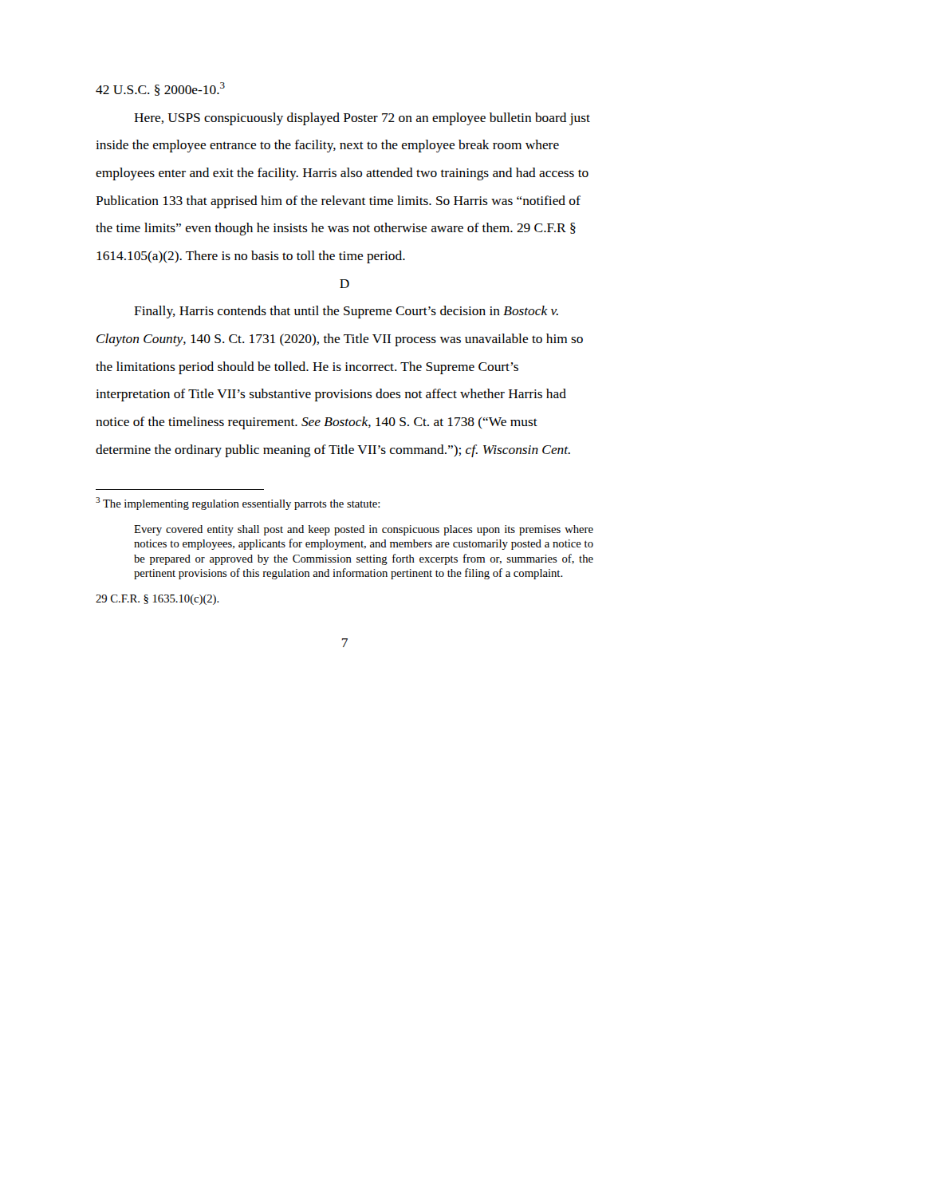42 U.S.C. § 2000e-10.3
Here, USPS conspicuously displayed Poster 72 on an employee bulletin board just inside the employee entrance to the facility, next to the employee break room where employees enter and exit the facility. Harris also attended two trainings and had access to Publication 133 that apprised him of the relevant time limits. So Harris was “notified of the time limits” even though he insists he was not otherwise aware of them. 29 C.F.R § 1614.105(a)(2). There is no basis to toll the time period.
D
Finally, Harris contends that until the Supreme Court’s decision in Bostock v. Clayton County, 140 S. Ct. 1731 (2020), the Title VII process was unavailable to him so the limitations period should be tolled. He is incorrect. The Supreme Court’s interpretation of Title VII’s substantive provisions does not affect whether Harris had notice of the timeliness requirement. See Bostock, 140 S. Ct. at 1738 (“We must determine the ordinary public meaning of Title VII’s command.”); cf. Wisconsin Cent.
3 The implementing regulation essentially parrots the statute:
Every covered entity shall post and keep posted in conspicuous places upon its premises where notices to employees, applicants for employment, and members are customarily posted a notice to be prepared or approved by the Commission setting forth excerpts from or, summaries of, the pertinent provisions of this regulation and information pertinent to the filing of a complaint.
29 C.F.R. § 1635.10(c)(2).
7